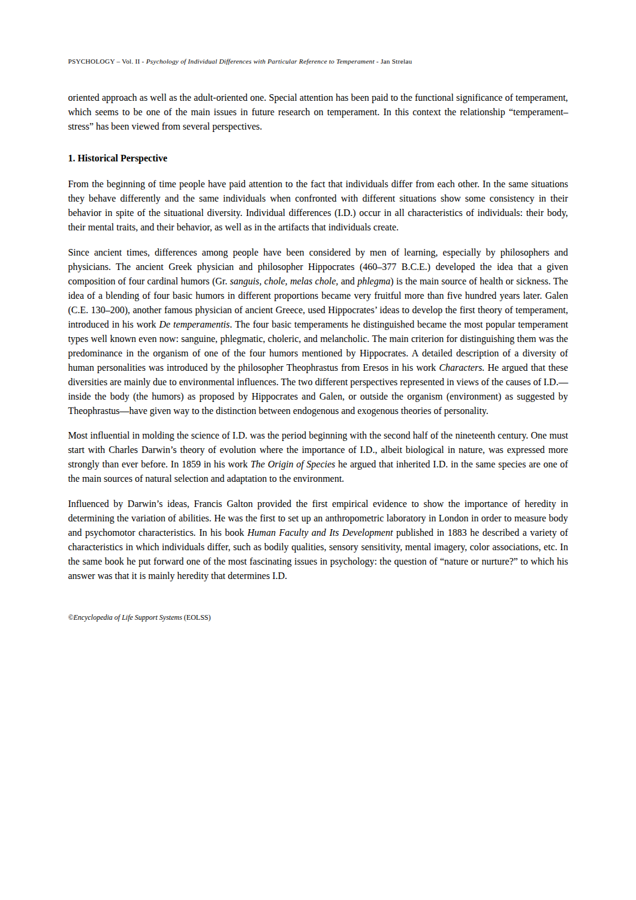PSYCHOLOGY – Vol. II - Psychology of Individual Differences with Particular Reference to Temperament - Jan Strelau
oriented approach as well as the adult-oriented one. Special attention has been paid to the functional significance of temperament, which seems to be one of the main issues in future research on temperament. In this context the relationship “temperament–stress” has been viewed from several perspectives.
1. Historical Perspective
From the beginning of time people have paid attention to the fact that individuals differ from each other. In the same situations they behave differently and the same individuals when confronted with different situations show some consistency in their behavior in spite of the situational diversity. Individual differences (I.D.) occur in all characteristics of individuals: their body, their mental traits, and their behavior, as well as in the artifacts that individuals create.
Since ancient times, differences among people have been considered by men of learning, especially by philosophers and physicians. The ancient Greek physician and philosopher Hippocrates (460–377 B.C.E.) developed the idea that a given composition of four cardinal humors (Gr. sanguis, chole, melas chole, and phlegma) is the main source of health or sickness. The idea of a blending of four basic humors in different proportions became very fruitful more than five hundred years later. Galen (C.E. 130–200), another famous physician of ancient Greece, used Hippocrates’ ideas to develop the first theory of temperament, introduced in his work De temperamentis. The four basic temperaments he distinguished became the most popular temperament types well known even now: sanguine, phlegmatic, choleric, and melancholic. The main criterion for distinguishing them was the predominance in the organism of one of the four humors mentioned by Hippocrates. A detailed description of a diversity of human personalities was introduced by the philosopher Theophrastus from Eresos in his work Characters. He argued that these diversities are mainly due to environmental influences. The two different perspectives represented in views of the causes of I.D.—inside the body (the humors) as proposed by Hippocrates and Galen, or outside the organism (environment) as suggested by Theophrastus—have given way to the distinction between endogenous and exogenous theories of personality.
Most influential in molding the science of I.D. was the period beginning with the second half of the nineteenth century. One must start with Charles Darwin’s theory of evolution where the importance of I.D., albeit biological in nature, was expressed more strongly than ever before. In 1859 in his work The Origin of Species he argued that inherited I.D. in the same species are one of the main sources of natural selection and adaptation to the environment.
Influenced by Darwin’s ideas, Francis Galton provided the first empirical evidence to show the importance of heredity in determining the variation of abilities. He was the first to set up an anthropometric laboratory in London in order to measure body and psychomotor characteristics. In his book Human Faculty and Its Development published in 1883 he described a variety of characteristics in which individuals differ, such as bodily qualities, sensory sensitivity, mental imagery, color associations, etc. In the same book he put forward one of the most fascinating issues in psychology: the question of “nature or nurture?” to which his answer was that it is mainly heredity that determines I.D.
©Encyclopedia of Life Support Systems (EOLSS)